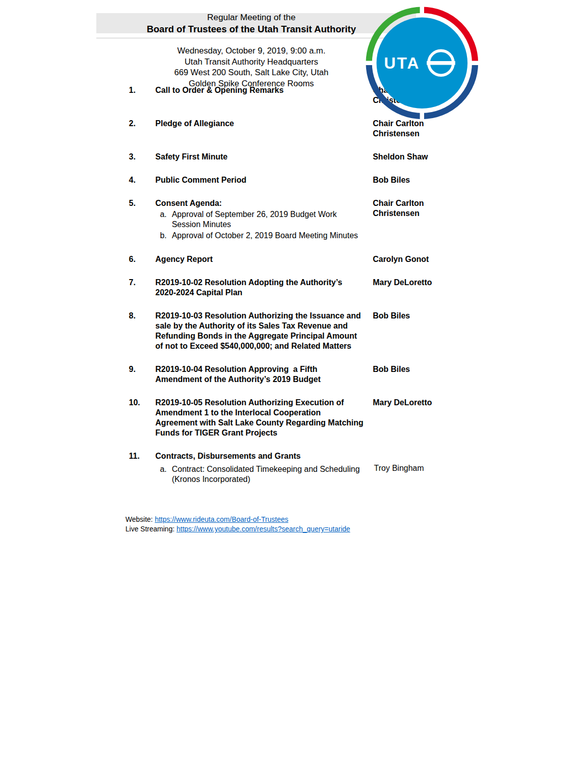UTA logo UTA
Regular Meeting of the
Board of Trustees of the Utah Transit Authority
Wednesday, October 9, 2019, 9:00 a.m.
Utah Transit Authority Headquarters
669 West 200 South, Salt Lake City, Utah
Golden Spike Conference Rooms
| 1. | Call to Order & Opening Remarks | Chair Carlton Christensen |
| 2. | Pledge of Allegiance | Chair Carlton Christensen |
| 3. | Safety First Minute | Sheldon Shaw |
| 4. | Public Comment Period | Bob Biles |
| 5. | Consent Agenda: Approval of September 26, 2019 Budget Work Session Minutes Approval of October 2, 2019 Board Meeting Minutes | Chair Carlton Christensen |
| 6. | Agency Report | Carolyn Gonot |
| 7. | R2019-10-02 Resolution Adopting the Authority’s 2020-2024 Capital Plan | Mary DeLoretto |
| 8. | R2019-10-03 Resolution Authorizing the Issuance and sale by the Authority of its Sales Tax Revenue and Refunding Bonds in the Aggregate Principal Amount of not to Exceed $540,000,000; and Related Matters | Bob Biles |
| 9. | R2019-10-04 Resolution Approving a Fifth Amendment of the Authority’s 2019 Budget | Bob Biles |
| 10. | R2019-10-05 Resolution Authorizing Execution of Amendment 1 to the Interlocal Cooperation Agreement with Salt Lake County Regarding Matching Funds for TIGER Grant Projects | Mary DeLoretto |
| 11. | Contracts, Disbursements and Grants Contract: Consolidated Timekeeping and Scheduling (Kronos Incorporated) Troy Bingham |
Website: https://www.rideuta.com/Board-of-Trustees
Live Streaming: https://www.youtube.com/results?search_query=utaride